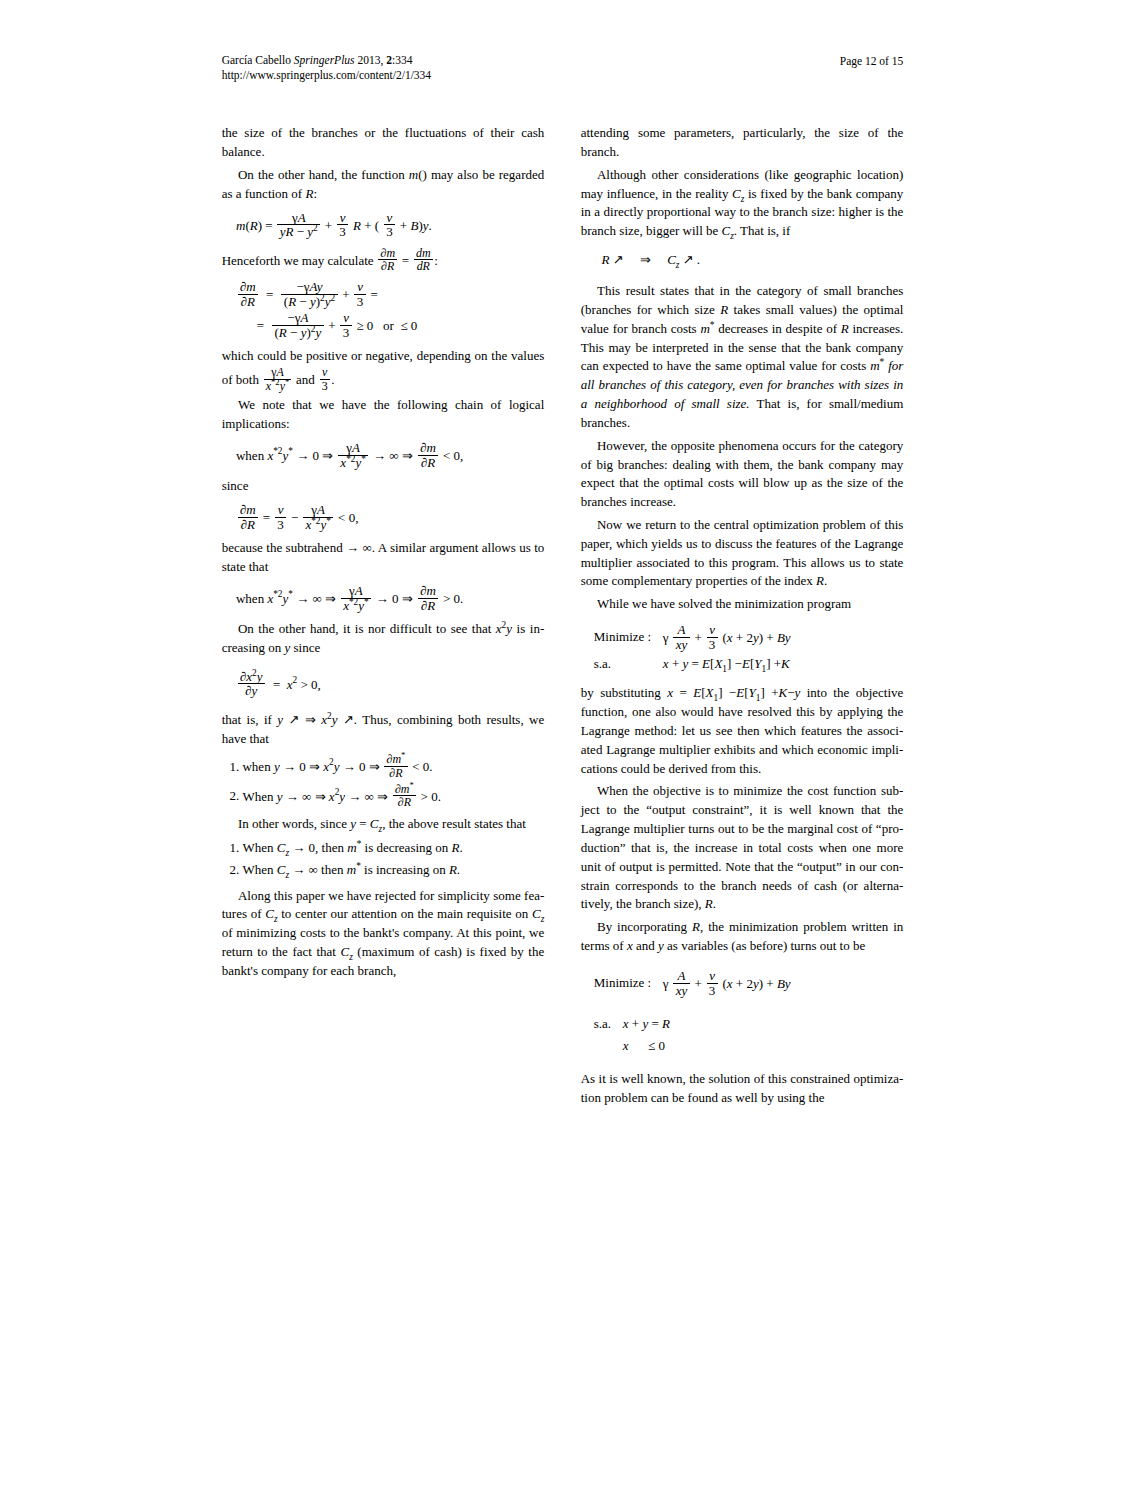García Cabello SpringerPlus 2013, 2:334 http://www.springerplus.com/content/2/1/334
Page 12 of 15
the size of the branches or the fluctuations of their cash balance.
On the other hand, the function m() may also be regarded as a function of R:
m(R) = γA yR − y2 + v 3 R + ( v 3 + B)y.
Henceforth we may calculate ∂m∂R = dm dR:
∂m∂R = −γAy(R − y)2y2 + v 3 =
= −γA(R − y)2y + v 3 ≥ 0 or ≤ 0
which could be positive or negative, depending on the values of both γA x*2y* and v 3.
We note that we have the following chain of logical implications:
when x*2y* → 0 ⇒ γA x*2y* → ∞ ⇒ ∂m∂R < 0,
since
∂m∂R = v 3 − γA x*2y* < 0,
because the subtrahend → ∞. A similar argument allows us to state that
when x*2y* → ∞ ⇒ γA x*2y* → 0 ⇒ ∂m∂R > 0.
On the other hand, it is nor difficult to see that x2y is increasing on y since
∂x2y∂y = x2 > 0,
that is, if y ↗ ⇒ x2y ↗. Thus, combining both results, we have that
when y → 0 ⇒ x2y → 0 ⇒ ∂m*∂R < 0.
When y → ∞ ⇒ x2y → ∞ ⇒ ∂m*∂R > 0.
In other words, since y = Cz, the above result states that
When Cz → 0, then m* is decreasing on R.
When Cz → ∞ then m* is increasing on R.
Along this paper we have rejected for simplicity some features of Cz to center our attention on the main requisite on Cz of minimizing costs to the bankt's company. At this point, we return to the fact that Cz (maximum of cash) is fixed by the bankt's company for each branch,
attending some parameters, particularly, the size of the branch.
Although other considerations (like geographic location) may influence, in the reality Cz is fixed by the bank company in a directly proportional way to the branch size: higher is the branch size, bigger will be Cz. That is, if
R ↗ ⇒ Cz ↗ .
This result states that in the category of small branches (branches for which size R takes small values) the optimal value for branch costs m* decreases in despite of R increases. This may be interpreted in the sense that the bank company can expected to have the same optimal value for costs m* for all branches of this category, even for branches with sizes in a neighborhood of small size. That is, for small/medium branches.
However, the opposite phenomena occurs for the category of big branches: dealing with them, the bank company may expect that the optimal costs will blow up as the size of the branches increase.
Now we return to the central optimization problem of this paper, which yields us to discuss the features of the Lagrange multiplier associated to this program. This allows us to state some complementary properties of the index R.
While we have solved the minimization program
| Minimize : | γ A xy + v 3 ( x + 2 y ) + By |
| s.a. | x + y = E [ X 1 ] − E [ Y 1 ] + K |
by substituting x = E[X1] −E[Y1] +K−y into the objective function, one also would have resolved this by applying the Lagrange method: let us see then which features the associated Lagrange multiplier exhibits and which economic implications could be derived from this.
When the objective is to minimize the cost function subject to the “output constraint”, it is well known that the Lagrange multiplier turns out to be the marginal cost of “production” that is, the increase in total costs when one more unit of output is permitted. Note that the “output” in our constrain corresponds to the branch needs of cash (or alternatively, the branch size), R.
By incorporating R, the minimization problem written in terms of x and y as variables (as before) turns out to be
| Minimize : | γ A xy + v 3 ( x + 2 y ) + By |
| s.a. | x + y = R |
| | x ≤ 0 |
As it is well known, the solution of this constrained optimization problem can be found as well by using the